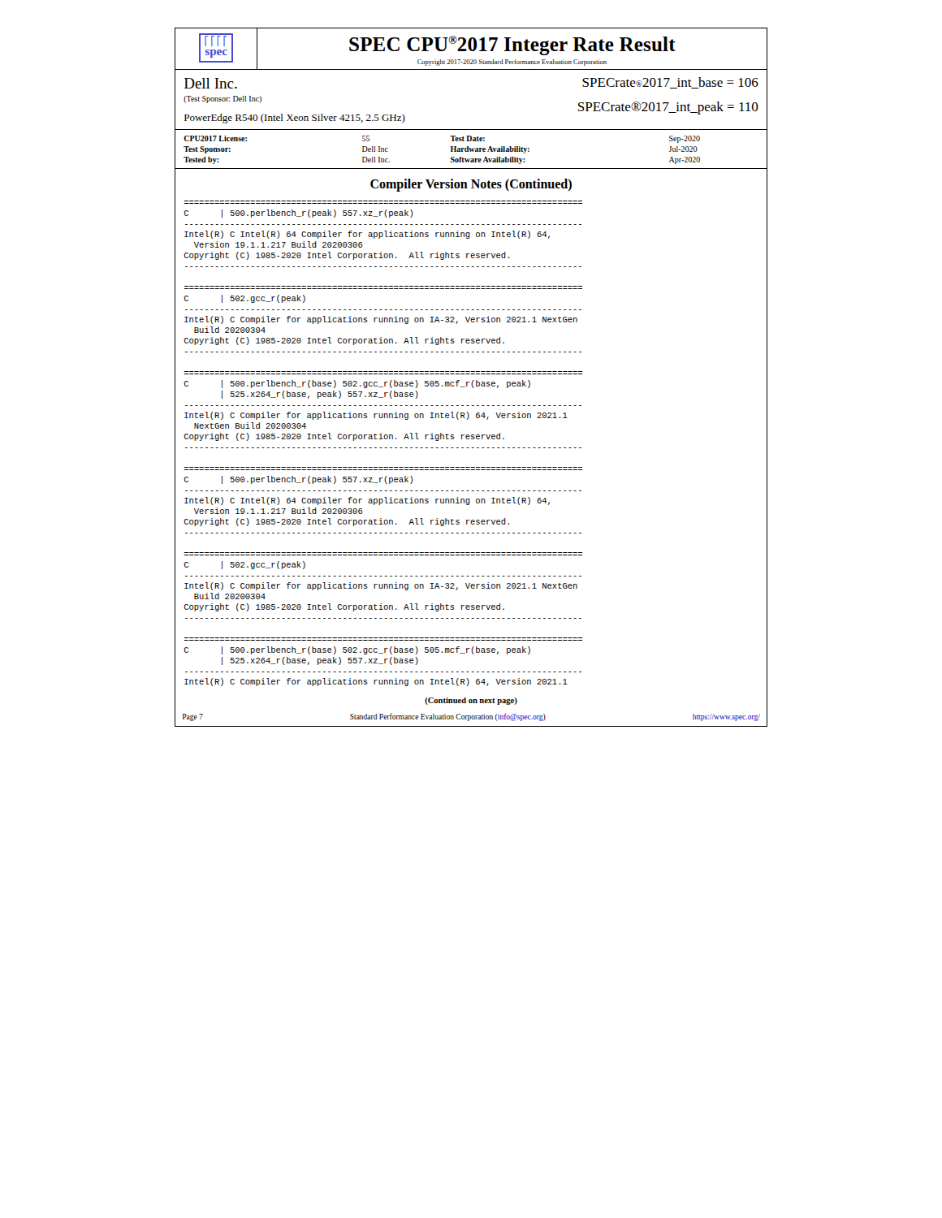⎡⎡⎡⎡
spec
SPEC CPU®2017 Integer Rate Result
Copyright 2017-2020 Standard Performance Evaluation Corporation
Dell Inc.
(Test Sponsor: Dell Inc)
PowerEdge R540 (Intel Xeon Silver 4215, 2.5 GHz)
SPECrate®2017_int_base = 106
SPECrate®2017_int_peak = 110
| CPU2017 License: | 55 | Test Date: | Sep-2020 |
| Test Sponsor: | Dell Inc | Hardware Availability: | Jul-2020 |
| Tested by: | Dell Inc. | Software Availability: | Apr-2020 |
Compiler Version Notes (Continued)
==============================================================================
C      | 500.perlbench_r(peak) 557.xz_r(peak)
------------------------------------------------------------------------------
Intel(R) C Intel(R) 64 Compiler for applications running on Intel(R) 64,
  Version 19.1.1.217 Build 20200306
Copyright (C) 1985-2020 Intel Corporation.  All rights reserved.
------------------------------------------------------------------------------

==============================================================================
C      | 502.gcc_r(peak)
------------------------------------------------------------------------------
Intel(R) C Compiler for applications running on IA-32, Version 2021.1 NextGen
  Build 20200304
Copyright (C) 1985-2020 Intel Corporation. All rights reserved.
------------------------------------------------------------------------------

==============================================================================
C      | 500.perlbench_r(base) 502.gcc_r(base) 505.mcf_r(base, peak)
       | 525.x264_r(base, peak) 557.xz_r(base)
------------------------------------------------------------------------------
Intel(R) C Compiler for applications running on Intel(R) 64, Version 2021.1
  NextGen Build 20200304
Copyright (C) 1985-2020 Intel Corporation. All rights reserved.
------------------------------------------------------------------------------

==============================================================================
C      | 500.perlbench_r(peak) 557.xz_r(peak)
------------------------------------------------------------------------------
Intel(R) C Intel(R) 64 Compiler for applications running on Intel(R) 64,
  Version 19.1.1.217 Build 20200306
Copyright (C) 1985-2020 Intel Corporation.  All rights reserved.
------------------------------------------------------------------------------

==============================================================================
C      | 502.gcc_r(peak)
------------------------------------------------------------------------------
Intel(R) C Compiler for applications running on IA-32, Version 2021.1 NextGen
  Build 20200304
Copyright (C) 1985-2020 Intel Corporation. All rights reserved.
------------------------------------------------------------------------------

==============================================================================
C      | 500.perlbench_r(base) 502.gcc_r(base) 505.mcf_r(base, peak)
       | 525.x264_r(base, peak) 557.xz_r(base)
------------------------------------------------------------------------------
Intel(R) C Compiler for applications running on Intel(R) 64, Version 2021.1
(Continued on next page)
Page 7
Standard Performance Evaluation Corporation (info@spec.org)
https://www.spec.org/